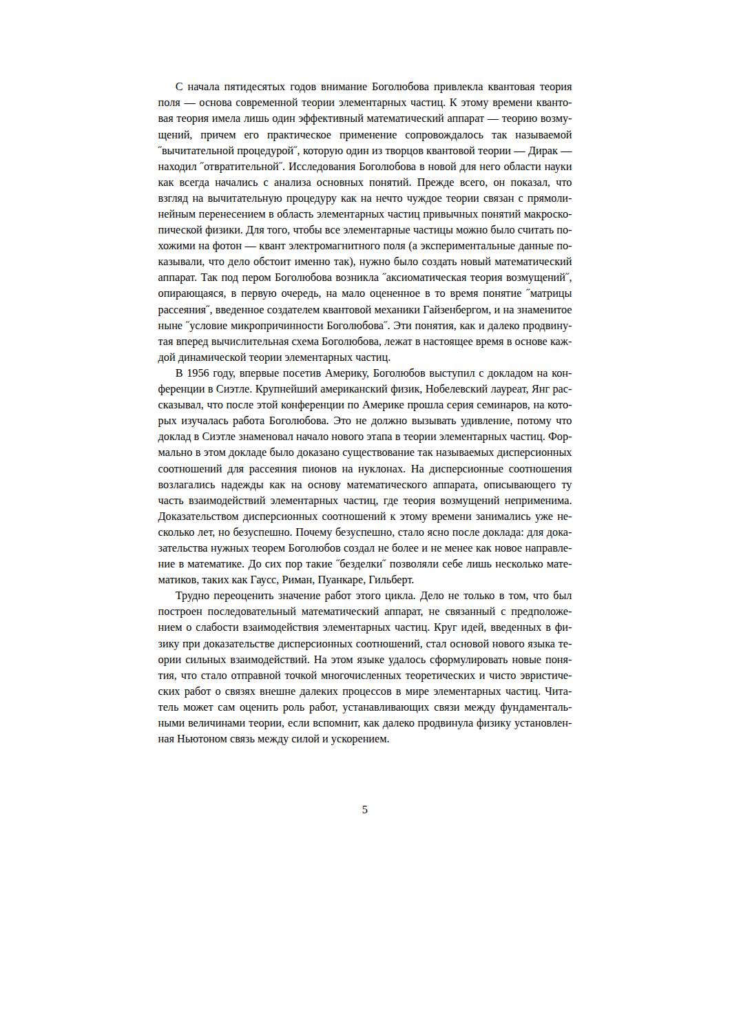С начала пятидесятых годов внимание Боголюбова привлекла квантовая теория поля — основа современной теории элементарных частиц. К этому времени квантовая теория имела лишь один эффективный математический аппарат — теорию возмущений, причем его практическое применение сопровождалось так называемой ˝вычитательной процедурой˝, которую один из творцов квантовой теории — Дирак — находил ˝отвратительной˝. Исследования Боголюбова в новой для него области науки как всегда начались с анализа основных понятий. Прежде всего, он показал, что взгляд на вычитательную процедуру как на нечто чуждое теории связан с прямолинейным перенесением в область элементарных частиц привычных понятий макроскопической физики. Для того, чтобы все элементарные частицы можно было считать похожими на фотон — квант электромагнитного поля (а экспериментальные данные показывали, что дело обстоит именно так), нужно было создать новый математический аппарат. Так под пером Боголюбова возникла ˝аксиоматическая теория возмущений˝, опирающаяся, в первую очередь, на мало оцененное в то время понятие ˝матрицы рассеяния˝, введенное создателем квантовой механики Гайзенбергом, и на знаменитое ныне ˝условие микропричинности Боголюбова˝. Эти понятия, как и далеко продвинутая вперед вычислительная схема Боголюбова, лежат в настоящее время в основе каждой динамической теории элементарных частиц.
В 1956 году, впервые посетив Америку, Боголюбов выступил с докладом на конференции в Сиэтле. Крупнейший американский физик, Нобелевский лауреат, Янг рассказывал, что после этой конференции по Америке прошла серия семинаров, на которых изучалась работа Боголюбова. Это не должно вызывать удивление, потому что доклад в Сиэтле знаменовал начало нового этапа в теории элементарных частиц. Формально в этом докладе было доказано существование так называемых дисперсионных соотношений для рассеяния пионов на нуклонах. На дисперсионные соотношения возлагались надежды как на основу математического аппарата, описывающего ту часть взаимодействий элементарных частиц, где теория возмущений неприменима. Доказательством дисперсионных соотношений к этому времени занимались уже несколько лет, но безуспешно. Почему безуспешно, стало ясно после доклада: для доказательства нужных теорем Боголюбов создал не более и не менее как новое направление в математике. До сих пор такие ˝безделки˝ позволяли себе лишь несколько математиков, таких как Гаусс, Риман, Пуанкаре, Гильберт.
Трудно переоценить значение работ этого цикла. Дело не только в том, что был построен последовательный математический аппарат, не связанный с предположением о слабости взаимодействия элементарных частиц. Круг идей, введенных в физику при доказательстве дисперсионных соотношений, стал основой нового языка теории сильных взаимодействий. На этом языке удалось сформулировать новые понятия, что стало отправной точкой многочисленных теоретических и чисто эвристических работ о связях внешне далеких процессов в мире элементарных частиц. Читатель может сам оценить роль работ, устанавливающих связи между фундаментальными величинами теории, если вспомнит, как далеко продвинула физику установленная Ньютоном связь между силой и ускорением.
5